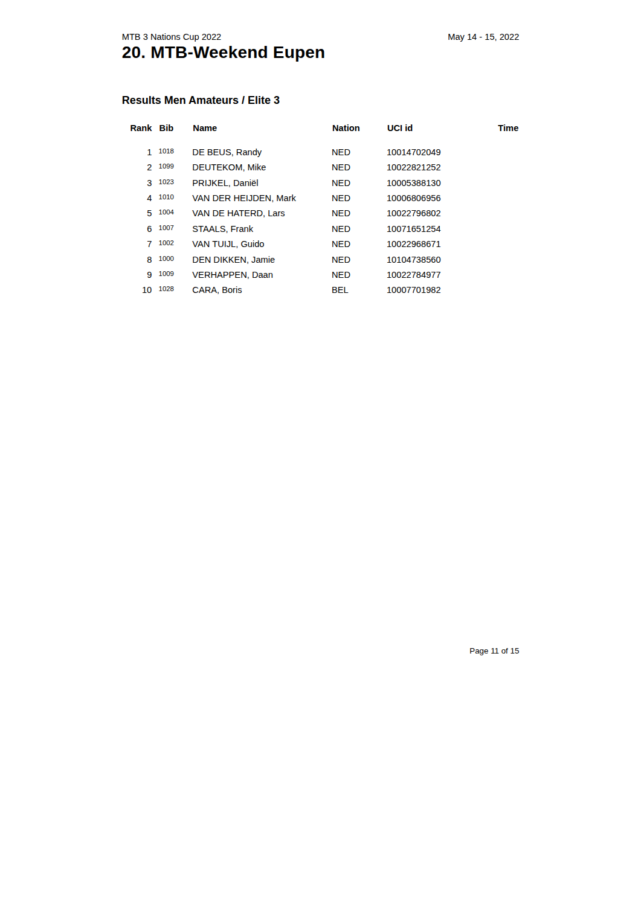MTB 3 Nations Cup 2022
May 14 - 15, 2022
20. MTB-Weekend Eupen
Results Men Amateurs / Elite 3
| Rank | Bib | Name | Nation | UCI id | Time |
| --- | --- | --- | --- | --- | --- |
| 1 | 1018 | DE BEUS, Randy | NED | 10014702049 | |
| 2 | 1099 | DEUTEKOM, Mike | NED | 10022821252 | |
| 3 | 1023 | PRIJKEL, Daniël | NED | 10005388130 | |
| 4 | 1010 | VAN DER HEIJDEN, Mark | NED | 10006806956 | |
| 5 | 1004 | VAN DE HATERD, Lars | NED | 10022796802 | |
| 6 | 1007 | STAALS, Frank | NED | 10071651254 | |
| 7 | 1002 | VAN TUIJL, Guido | NED | 10022968671 | |
| 8 | 1000 | DEN DIKKEN, Jamie | NED | 10104738560 | |
| 9 | 1009 | VERHAPPEN, Daan | NED | 10022784977 | |
| 10 | 1028 | CARA, Boris | BEL | 10007701982 | |
Page 11 of 15